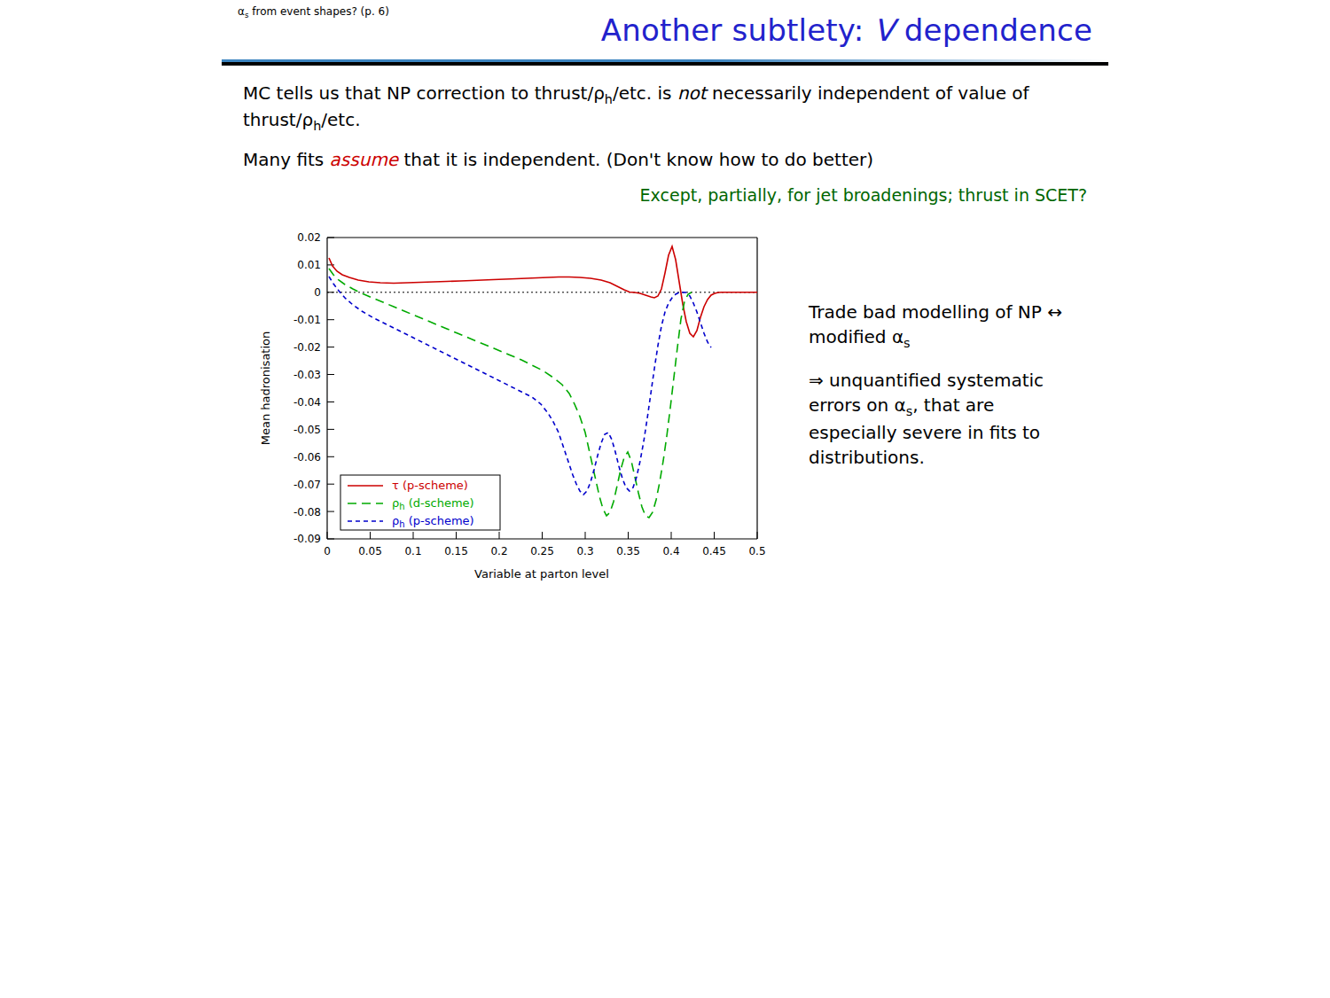αs from event shapes? (p. 6)
Another subtlety: V dependence
MC tells us that NP correction to thrust/ρh/etc. is not necessarily independent of value of thrust/ρh/etc.
Many fits assume that it is independent. (Don't know how to do better)
Except, partially, for jet broadenings; thrust in SCET?
0.02 0.01 0 -0.01 -0.02 -0.03 -0.04 -0.05 -0.06 -0.07 -0.08 -0.09 0 0.05 0.1 0.15 0.2 0.25 0.3 0.35 0.4 0.45 0.5 Variable at parton level Mean hadronisation τ (p-scheme) ρh (d-scheme) ρh (p-scheme)
Trade bad modelling of NP ↔ modified αs
⇒ unquantified systematic errors on αs, that are especially severe in fits to distributions.